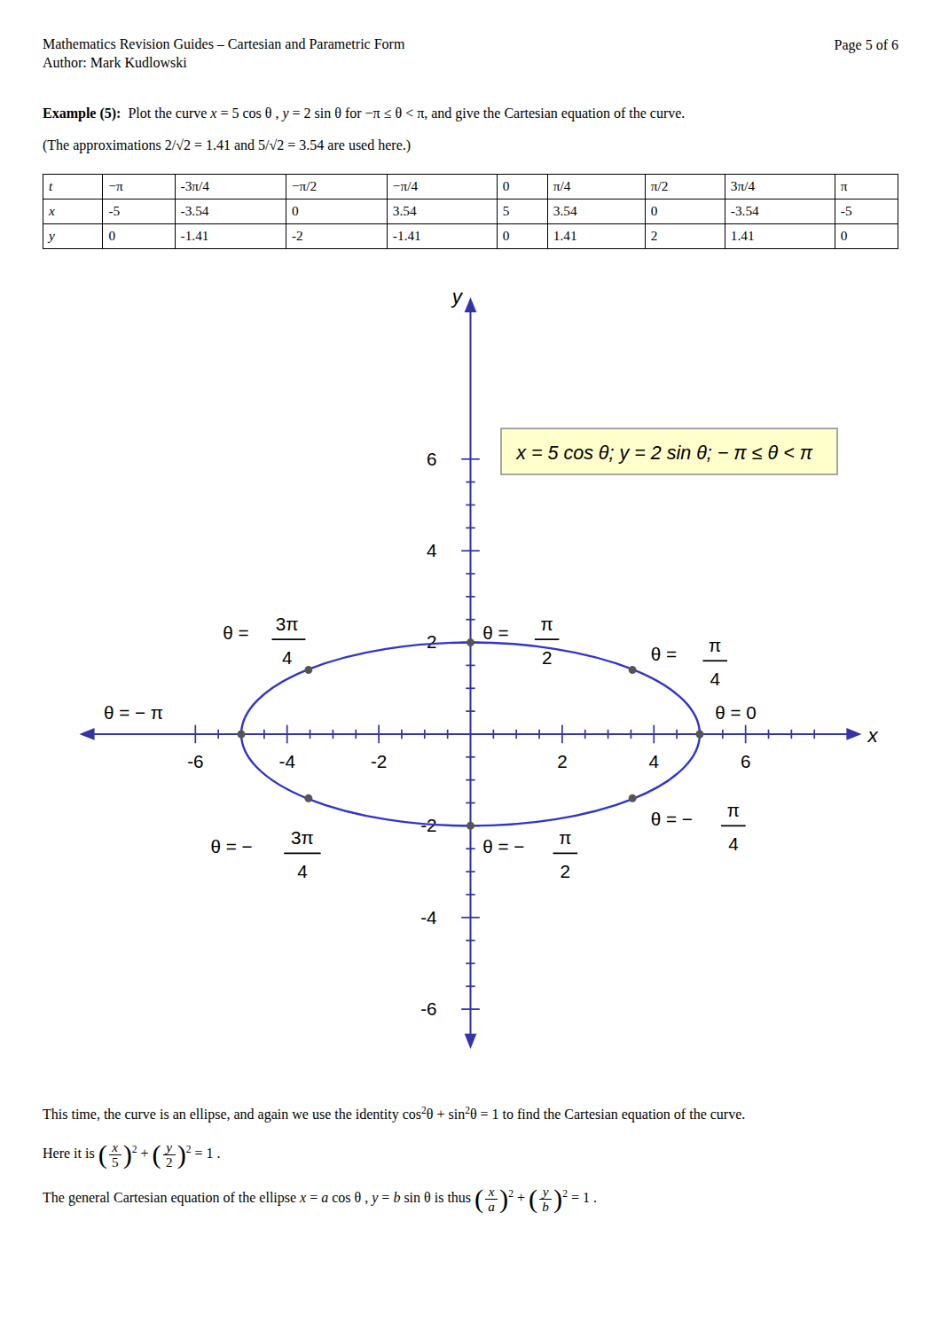Mathematics Revision Guides – Cartesian and Parametric Form
Author: Mark Kudlowski
Page 5 of 6
Example (5): Plot the curve x = 5 cos θ , y = 2 sin θ for −π ≤ θ < π, and give the Cartesian equation of the curve.
(The approximations 2/√2 = 1.41 and 5/√2 = 3.54 are used here.)
| t | −π | -3π/4 | −π/2 | −π/4 | 0 | π/4 | π/2 | 3π/4 | π |
| x | -5 | -3.54 | 0 | 3.54 | 5 | 3.54 | 0 | -3.54 | -5 |
| y | 0 | -1.41 | -2 | -1.41 | 0 | 1.41 | 2 | 1.41 | 0 |
y x 6 4 2 -2 -4 -6 -6 -4 -2 2 4 6 x = 5 cos θ; y = 2 sin θ; − π ≤ θ < π θ = 3π 4 θ = π 2 θ = π 4 θ = − π θ = 0 θ = − π 4 θ = − π 2 θ = − 3π 4
This time, the curve is an ellipse, and again we use the identity cos2θ + sin2θ = 1 to find the Cartesian equation of the curve.
Here it is (x 5) 2 + (y 2) 2 = 1 .
The general Cartesian equation of the ellipse x = a cos θ , y = b sin θ is thus (xa) 2 + (yb) 2 = 1 .